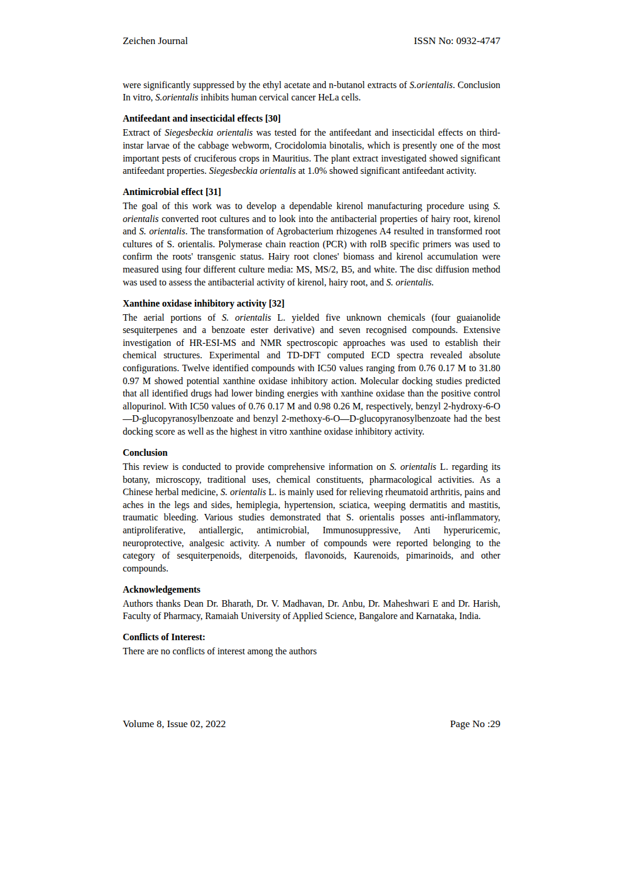Zeichen Journal ISSN No: 0932-4747
were significantly suppressed by the ethyl acetate and n-butanol extracts of S.orientalis. Conclusion In vitro, S.orientalis inhibits human cervical cancer HeLa cells.
Antifeedant and insecticidal effects [30]
Extract of Siegesbeckia orientalis was tested for the antifeedant and insecticidal effects on third-instar larvae of the cabbage webworm, Crocidolomia binotalis, which is presently one of the most important pests of cruciferous crops in Mauritius. The plant extract investigated showed significant antifeedant properties. Siegesbeckia orientalis at 1.0% showed significant antifeedant activity.
Antimicrobial effect [31]
The goal of this work was to develop a dependable kirenol manufacturing procedure using S. orientalis converted root cultures and to look into the antibacterial properties of hairy root, kirenol and S. orientalis. The transformation of Agrobacterium rhizogenes A4 resulted in transformed root cultures of S. orientalis. Polymerase chain reaction (PCR) with rolB specific primers was used to confirm the roots' transgenic status. Hairy root clones' biomass and kirenol accumulation were measured using four different culture media: MS, MS/2, B5, and white. The disc diffusion method was used to assess the antibacterial activity of kirenol, hairy root, and S. orientalis.
Xanthine oxidase inhibitory activity [32]
The aerial portions of S. orientalis L. yielded five unknown chemicals (four guaianolide sesquiterpenes and a benzoate ester derivative) and seven recognised compounds. Extensive investigation of HR-ESI-MS and NMR spectroscopic approaches was used to establish their chemical structures. Experimental and TD-DFT computed ECD spectra revealed absolute configurations. Twelve identified compounds with IC50 values ranging from 0.76 0.17 M to 31.80 0.97 M showed potential xanthine oxidase inhibitory action. Molecular docking studies predicted that all identified drugs had lower binding energies with xanthine oxidase than the positive control allopurinol. With IC50 values of 0.76 0.17 M and 0.98 0.26 M, respectively, benzyl 2-hydroxy-6-O—D-glucopyranosylbenzoate and benzyl 2-methoxy-6-O—D-glucopyranosylbenzoate had the best docking score as well as the highest in vitro xanthine oxidase inhibitory activity.
Conclusion
This review is conducted to provide comprehensive information on S. orientalis L. regarding its botany, microscopy, traditional uses, chemical constituents, pharmacological activities. As a Chinese herbal medicine, S. orientalis L. is mainly used for relieving rheumatoid arthritis, pains and aches in the legs and sides, hemiplegia, hypertension, sciatica, weeping dermatitis and mastitis, traumatic bleeding. Various studies demonstrated that S. orientalis posses anti-inflammatory, antiproliferative, antiallergic, antimicrobial, Immunosuppressive, Anti hyperuricemic, neuroprotective, analgesic activity. A number of compounds were reported belonging to the category of sesquiterpenoids, diterpenoids, flavonoids, Kaurenoids, pimarinoids, and other compounds.
Acknowledgements
Authors thanks Dean Dr. Bharath, Dr. V. Madhavan, Dr. Anbu, Dr. Maheshwari E and Dr. Harish, Faculty of Pharmacy, Ramaiah University of Applied Science, Bangalore and Karnataka, India.
Conflicts of Interest:
There are no conflicts of interest among the authors
Volume 8, Issue 02, 2022 Page No :29